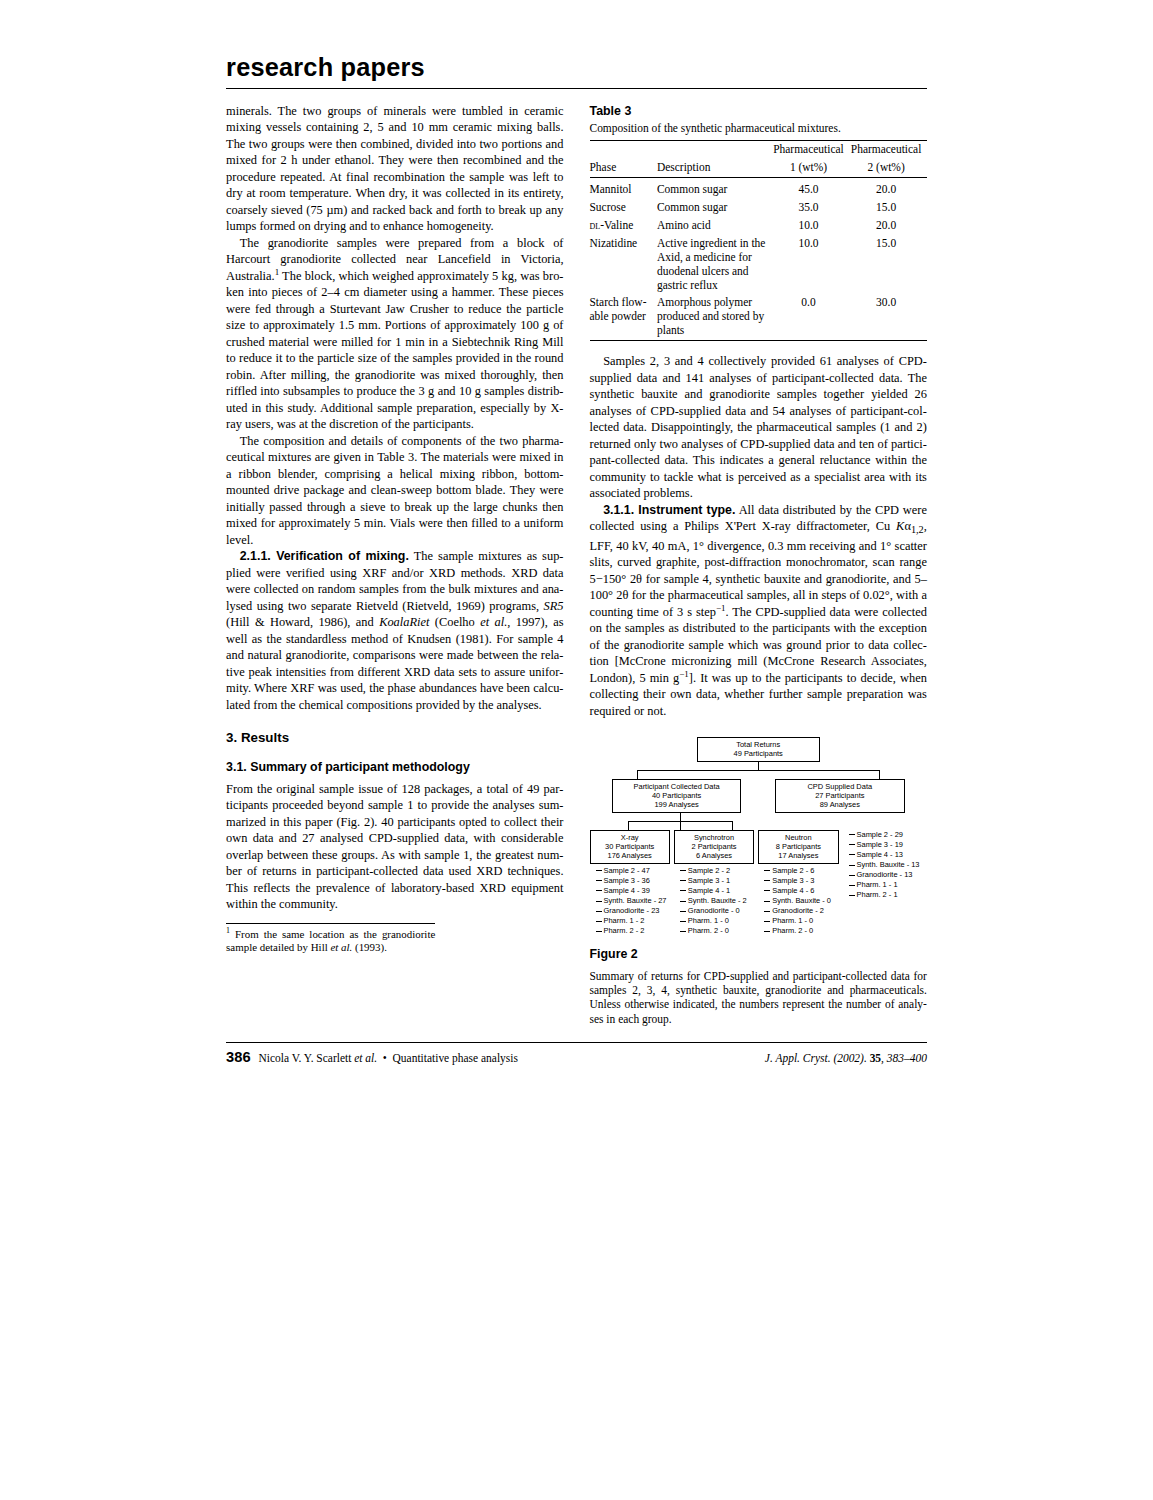research papers
minerals. The two groups of minerals were tumbled in ceramic mixing vessels containing 2, 5 and 10 mm ceramic mixing balls. The two groups were then combined, divided into two portions and mixed for 2 h under ethanol. They were then recombined and the procedure repeated. At final recombination the sample was left to dry at room temperature. When dry, it was collected in its entirety, coarsely sieved (75 µm) and racked back and forth to break up any lumps formed on drying and to enhance homogeneity.
The granodiorite samples were prepared from a block of Harcourt granodiorite collected near Lancefield in Victoria, Australia.1 The block, which weighed approximately 5 kg, was broken into pieces of 2–4 cm diameter using a hammer. These pieces were fed through a Sturtevant Jaw Crusher to reduce the particle size to approximately 1.5 mm. Portions of approximately 100 g of crushed material were milled for 1 min in a Siebtechnik Ring Mill to reduce it to the particle size of the samples provided in the round robin. After milling, the granodiorite was mixed thoroughly, then riffled into subsamples to produce the 3 g and 10 g samples distributed in this study. Additional sample preparation, especially by X-ray users, was at the discretion of the participants.
The composition and details of components of the two pharmaceutical mixtures are given in Table 3. The materials were mixed in a ribbon blender, comprising a helical mixing ribbon, bottom-mounted drive package and clean-sweep bottom blade. They were initially passed through a sieve to break up the large chunks then mixed for approximately 5 min. Vials were then filled to a uniform level.
2.1.1. Verification of mixing. The sample mixtures as supplied were verified using XRF and/or XRD methods. XRD data were collected on random samples from the bulk mixtures and analysed using two separate Rietveld (Rietveld, 1969) programs, SR5 (Hill & Howard, 1986), and KoalaRiet (Coelho et al., 1997), as well as the standardless method of Knudsen (1981). For sample 4 and natural granodiorite, comparisons were made between the relative peak intensities from different XRD data sets to assure uniformity. Where XRF was used, the phase abundances have been calculated from the chemical compositions provided by the analyses.
3. Results
3.1. Summary of participant methodology
From the original sample issue of 128 packages, a total of 49 participants proceeded beyond sample 1 to provide the analyses summarized in this paper (Fig. 2). 40 participants opted to collect their own data and 27 analysed CPD-supplied data, with considerable overlap between these groups. As with sample 1, the greatest number of returns in participant-collected data used XRD techniques. This reflects the prevalence of laboratory-based XRD equipment within the community.
1 From the same location as the granodiorite sample detailed by Hill et al. (1993).
Table 3
Composition of the synthetic pharmaceutical mixtures.
| | | Pharmaceutical | Pharmaceutical |
| --- | --- | --- | --- |
| Phase | Description | 1 (wt%) | 2 (wt%) |
| Mannitol | Common sugar | 45.0 | 20.0 |
| Sucrose | Common sugar | 35.0 | 15.0 |
| dl -Valine | Amino acid | 10.0 | 20.0 |
| Nizatidine | Active ingredient in the Axid, a medicine for duodenal ulcers and gastric reflux | 10.0 | 15.0 |
| Starch flowable powder | Amorphous polymer produced and stored by plants | 0.0 | 30.0 |
Samples 2, 3 and 4 collectively provided 61 analyses of CPD-supplied data and 141 analyses of participant-collected data. The synthetic bauxite and granodiorite samples together yielded 26 analyses of CPD-supplied data and 54 analyses of participant-collected data. Disappointingly, the pharmaceutical samples (1 and 2) returned only two analyses of CPD-supplied data and ten of participant-collected data. This indicates a general reluctance within the community to tackle what is perceived as a specialist area with its associated problems.
3.1.1. Instrument type. All data distributed by the CPD were collected using a Philips X'Pert X-ray diffractometer, Cu Kα1,2, LFF, 40 kV, 40 mA, 1° divergence, 0.3 mm receiving and 1° scatter slits, curved graphite, post-diffraction monochromator, scan range 5−150° 2θ for sample 4, synthetic bauxite and granodiorite, and 5–100° 2θ for the pharmaceutical samples, all in steps of 0.02°, with a counting time of 3 s step−1. The CPD-supplied data were collected on the samples as distributed to the participants with the exception of the granodiorite sample which was ground prior to data collection [McCrone micronizing mill (McCrone Research Associates, London), 5 min g−1]. It was up to the participants to decide, when collecting their own data, whether further sample preparation was required or not.
Total Returns
49 Participants
Participant Collected Data
40 Participants
199 Analyses
CPD Supplied Data
27 Participants
89 Analyses
X-ray
30 Participants
176 Analyses
Sample 2 - 47
Sample 3 - 36
Sample 4 - 39
Synth. Bauxite - 27
Granodiorite - 23
Pharm. 1 - 2
Pharm. 2 - 2
Synchrotron
2 Participants
6 Analyses
Sample 2 - 2
Sample 3 - 1
Sample 4 - 1
Synth. Bauxite - 2
Granodiorite - 0
Pharm. 1 - 0
Pharm. 2 - 0
Neutron
8 Participants
17 Analyses
Sample 2 - 6
Sample 3 - 3
Sample 4 - 6
Synth. Bauxite - 0
Granodiorite - 2
Pharm. 1 - 0
Pharm. 2 - 0
Sample 2 - 29
Sample 3 - 19
Sample 4 - 13
Synth. Bauxite - 13
Granodiorite - 13
Pharm. 1 - 1
Pharm. 2 - 1
Figure 2
Summary of returns for CPD-supplied and participant-collected data for samples 2, 3, 4, synthetic bauxite, granodiorite and pharmaceuticals. Unless otherwise indicated, the numbers represent the number of analyses in each group.
386
Nicola V. Y. Scarlett et al. • Quantitative phase analysis
J. Appl. Cryst. (2002). 35, 383–400